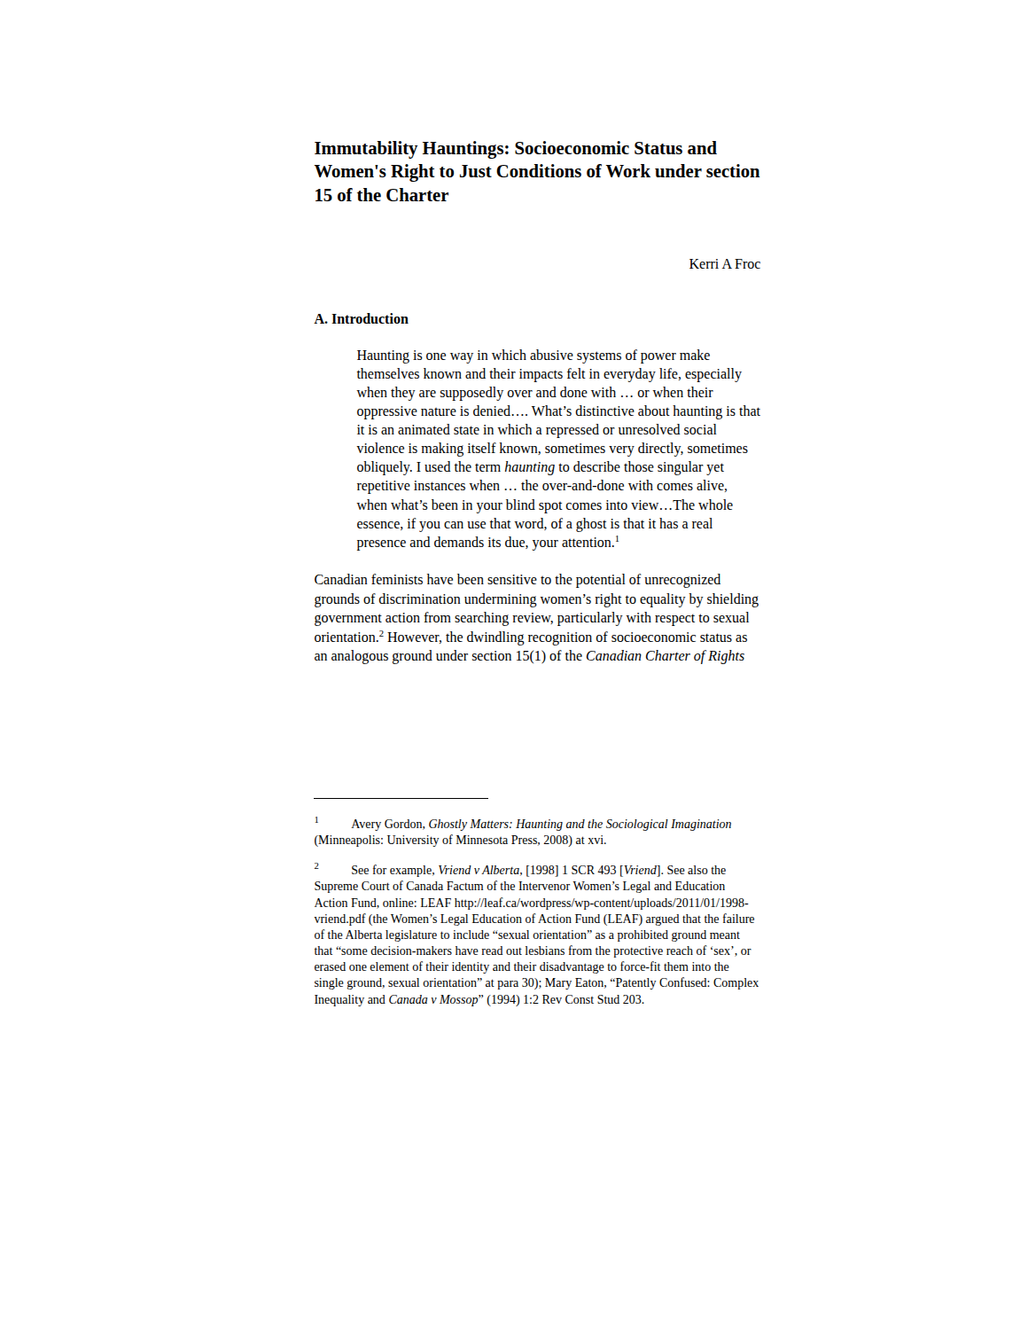Immutability Hauntings: Socioeconomic Status and Women's Right to Just Conditions of Work under section 15 of the Charter
Kerri A Froc
A. Introduction
Haunting is one way in which abusive systems of power make themselves known and their impacts felt in everyday life, especially when they are supposedly over and done with … or when their oppressive nature is denied…. What’s distinctive about haunting is that it is an animated state in which a repressed or unresolved social violence is making itself known, sometimes very directly, sometimes obliquely. I used the term haunting to describe those singular yet repetitive instances when … the over-and-done with comes alive, when what’s been in your blind spot comes into view…The whole essence, if you can use that word, of a ghost is that it has a real presence and demands its due, your attention.1
Canadian feminists have been sensitive to the potential of unrecognized grounds of discrimination undermining women’s right to equality by shielding government action from searching review, particularly with respect to sexual orientation.2 However, the dwindling recognition of socioeconomic status as an analogous ground under section 15(1) of the Canadian Charter of Rights
1 Avery Gordon, Ghostly Matters: Haunting and the Sociological Imagination (Minneapolis: University of Minnesota Press, 2008) at xvi.
2 See for example, Vriend v Alberta, [1998] 1 SCR 493 [Vriend]. See also the Supreme Court of Canada Factum of the Intervenor Women’s Legal and Education Action Fund, online: LEAF http://leaf.ca/wordpress/wp-content/uploads/2011/01/1998-vriend.pdf (the Women’s Legal Education of Action Fund (LEAF) argued that the failure of the Alberta legislature to include “sexual orientation” as a prohibited ground meant that “some decision-makers have read out lesbians from the protective reach of ‘sex’, or erased one element of their identity and their disadvantage to force-fit them into the single ground, sexual orientation” at para 30); Mary Eaton, “Patently Confused: Complex Inequality and Canada v Mossop” (1994) 1:2 Rev Const Stud 203.